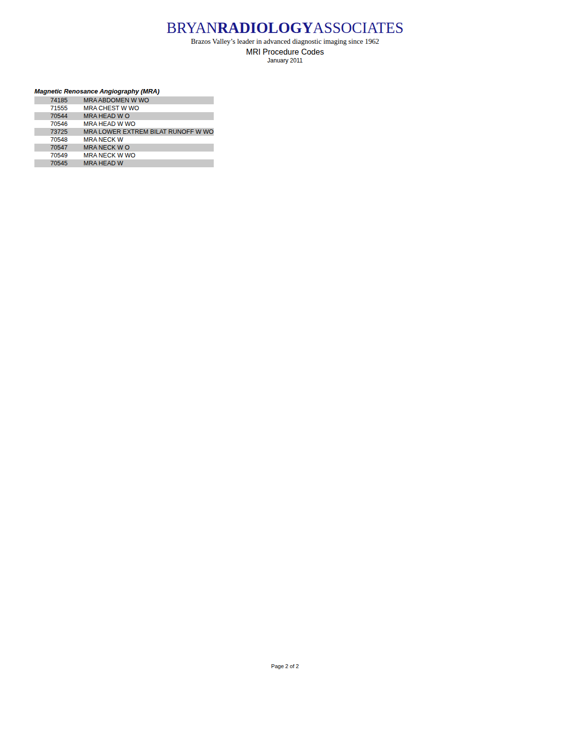BRYANRADIOLOGYASSOCIATES
Brazos Valley’s leader in advanced diagnostic imaging since 1962
MRI Procedure Codes
January 2011
Magnetic Renosance Angiography (MRA)
| 74185 | MRA ABDOMEN W WO |
| 71555 | MRA CHEST W WO |
| 70544 | MRA HEAD W O |
| 70546 | MRA HEAD W WO |
| 73725 | MRA LOWER EXTREM BILAT RUNOFF W WO |
| 70548 | MRA NECK W |
| 70547 | MRA NECK W O |
| 70549 | MRA NECK W WO |
| 70545 | MRA HEAD W |
Page 2 of 2